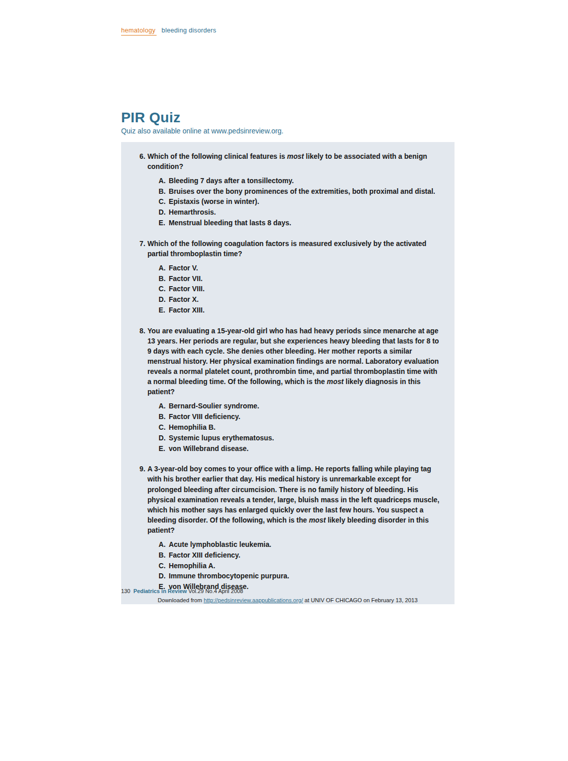hematology bleeding disorders
PIR Quiz
Quiz also available online at www.pedsinreview.org.
6.
Which of the following clinical features is most likely to be associated with a benign condition?
A. Bleeding 7 days after a tonsillectomy.
B. Bruises over the bony prominences of the extremities, both proximal and distal.
C. Epistaxis (worse in winter).
D. Hemarthrosis.
E. Menstrual bleeding that lasts 8 days.
7.
Which of the following coagulation factors is measured exclusively by the activated partial thromboplastin time?
A. Factor V.
B. Factor VII.
C. Factor VIII.
D. Factor X.
E. Factor XIII.
8.
You are evaluating a 15-year-old girl who has had heavy periods since menarche at age 13 years. Her periods are regular, but she experiences heavy bleeding that lasts for 8 to 9 days with each cycle. She denies other bleeding. Her mother reports a similar menstrual history. Her physical examination findings are normal. Laboratory evaluation reveals a normal platelet count, prothrombin time, and partial thromboplastin time with a normal bleeding time. Of the following, which is the most likely diagnosis in this patient?
A. Bernard-Soulier syndrome.
B. Factor VIII deficiency.
C. Hemophilia B.
D. Systemic lupus erythematosus.
E. von Willebrand disease.
9.
A 3-year-old boy comes to your office with a limp. He reports falling while playing tag with his brother earlier that day. His medical history is unremarkable except for prolonged bleeding after circumcision. There is no family history of bleeding. His physical examination reveals a tender, large, bluish mass in the left quadriceps muscle, which his mother says has enlarged quickly over the last few hours. You suspect a bleeding disorder. Of the following, which is the most likely bleeding disorder in this patient?
A. Acute lymphoblastic leukemia.
B. Factor XIII deficiency.
C. Hemophilia A.
D. Immune thrombocytopenic purpura.
E. von Willebrand disease.
130 Pediatrics in Review Vol.29 No.4 April 2008
Downloaded from http://pedsinreview.aappublications.org/ at UNIV OF CHICAGO on February 13, 2013